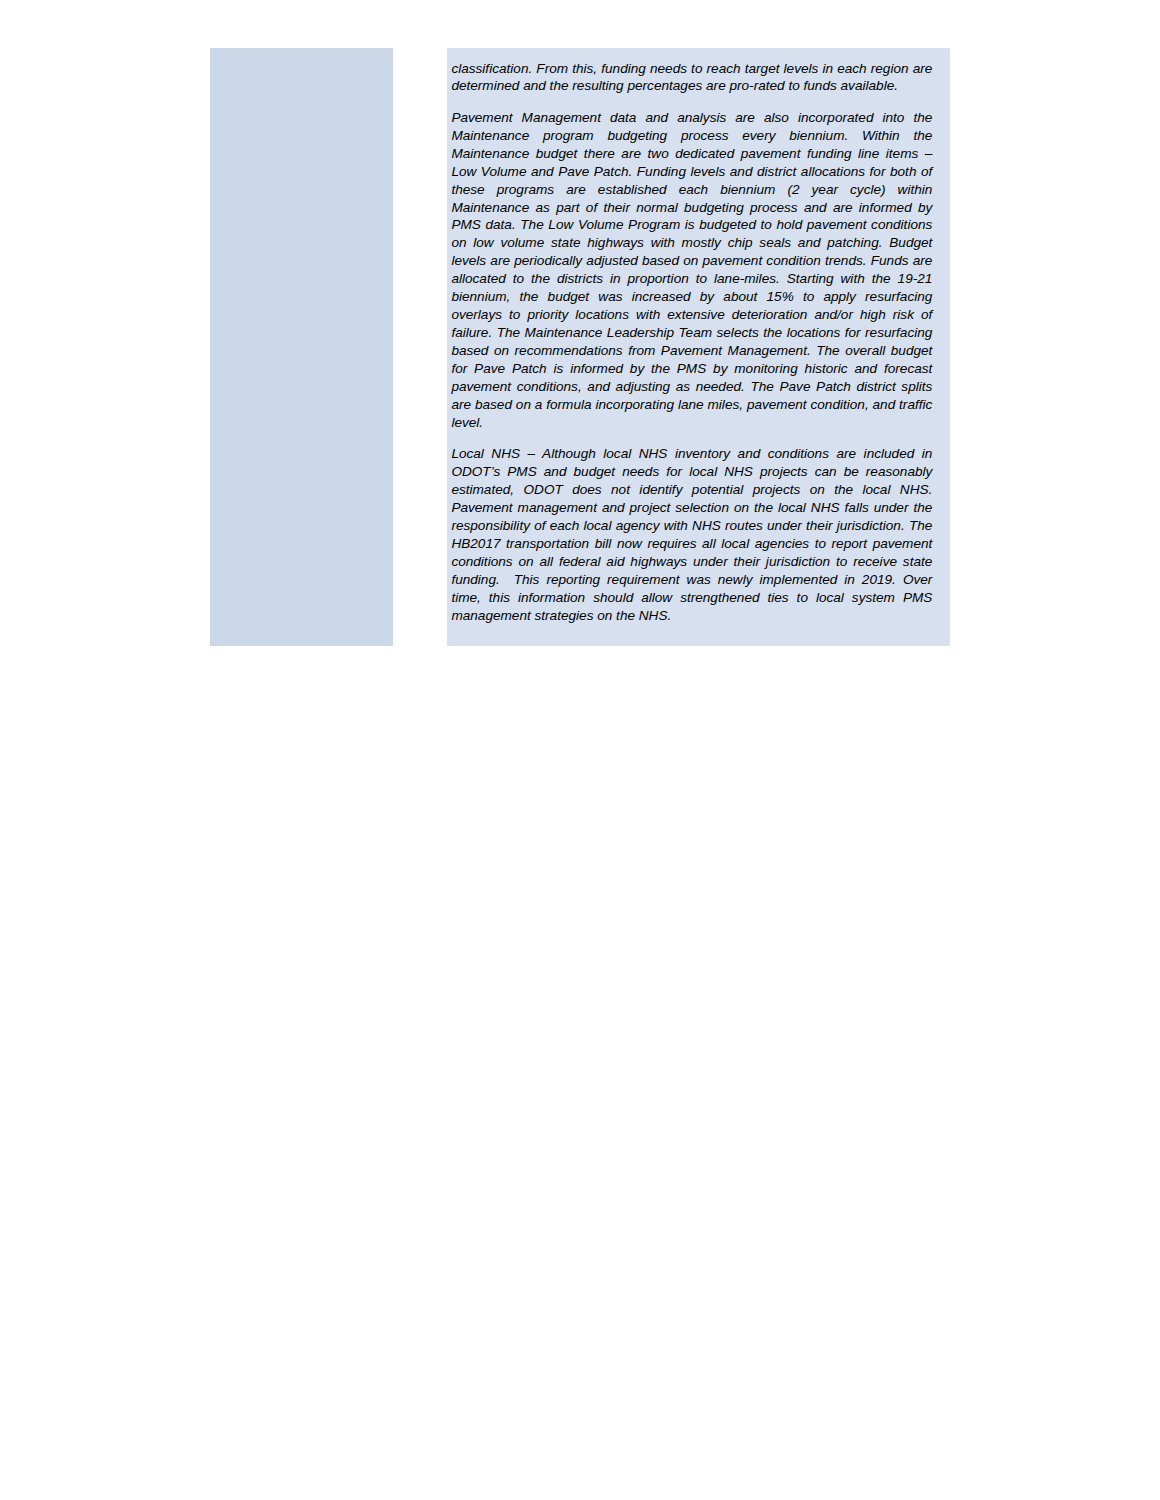classification. From this, funding needs to reach target levels in each region are determined and the resulting percentages are pro-rated to funds available.
Pavement Management data and analysis are also incorporated into the Maintenance program budgeting process every biennium. Within the Maintenance budget there are two dedicated pavement funding line items – Low Volume and Pave Patch. Funding levels and district allocations for both of these programs are established each biennium (2 year cycle) within Maintenance as part of their normal budgeting process and are informed by PMS data. The Low Volume Program is budgeted to hold pavement conditions on low volume state highways with mostly chip seals and patching. Budget levels are periodically adjusted based on pavement condition trends. Funds are allocated to the districts in proportion to lane-miles. Starting with the 19-21 biennium, the budget was increased by about 15% to apply resurfacing overlays to priority locations with extensive deterioration and/or high risk of failure. The Maintenance Leadership Team selects the locations for resurfacing based on recommendations from Pavement Management. The overall budget for Pave Patch is informed by the PMS by monitoring historic and forecast pavement conditions, and adjusting as needed. The Pave Patch district splits are based on a formula incorporating lane miles, pavement condition, and traffic level.
Local NHS – Although local NHS inventory and conditions are included in ODOT’s PMS and budget needs for local NHS projects can be reasonably estimated, ODOT does not identify potential projects on the local NHS. Pavement management and project selection on the local NHS falls under the responsibility of each local agency with NHS routes under their jurisdiction. The HB2017 transportation bill now requires all local agencies to report pavement conditions on all federal aid highways under their jurisdiction to receive state funding. This reporting requirement was newly implemented in 2019. Over time, this information should allow strengthened ties to local system PMS management strategies on the NHS.